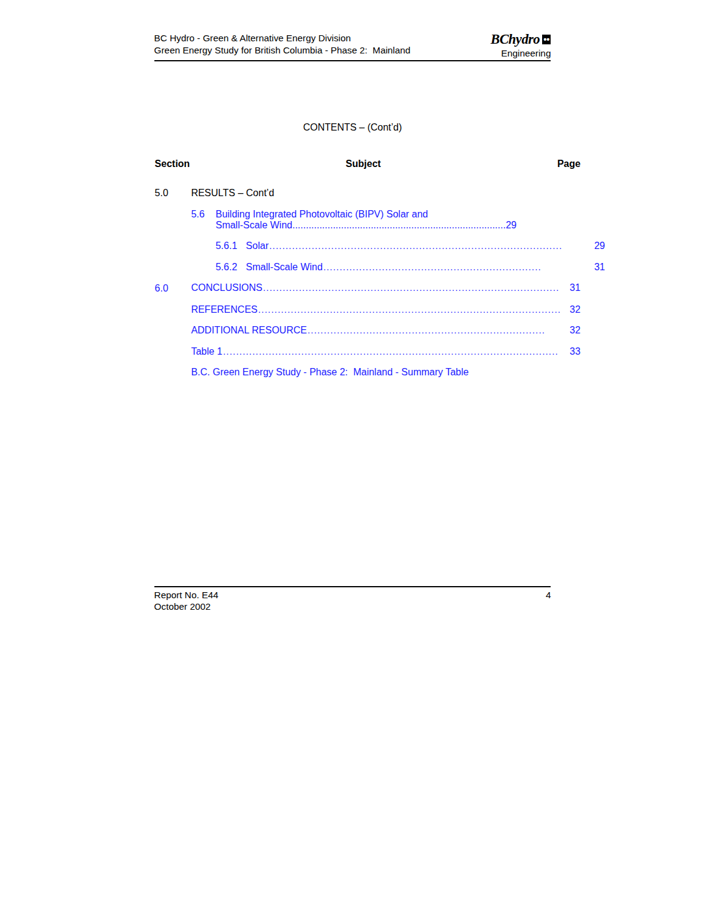BC Hydro - Green & Alternative Energy Division
Green Energy Study for British Columbia - Phase 2: Mainland
BChydro••
Engineering
CONTENTS – (Cont’d)
| Section | Subject | Page |
| --- | --- | --- |
| 5.0 | RESULTS – Cont’d |
| | 5.6 Building Integrated Photovoltaic (BIPV) Solar and Small-Scale Wind ............................................................................... 29 |
| | 5.6.1 Solar .......................................................................................... 29 |
| | 5.6.2 Small-Scale Wind ................................................................... 31 |
| 6.0 | CONCLUSIONS ........................................................................................... 31 |
| | REFERENCES ............................................................................................. 32 |
| | ADDITIONAL RESOURCE ......................................................................... 32 |
| | Table 1 ....................................................................................................... 33 |
| | B.C. Green Energy Study - Phase 2: Mainland - Summary Table |
Report No. E44
October 2002
4